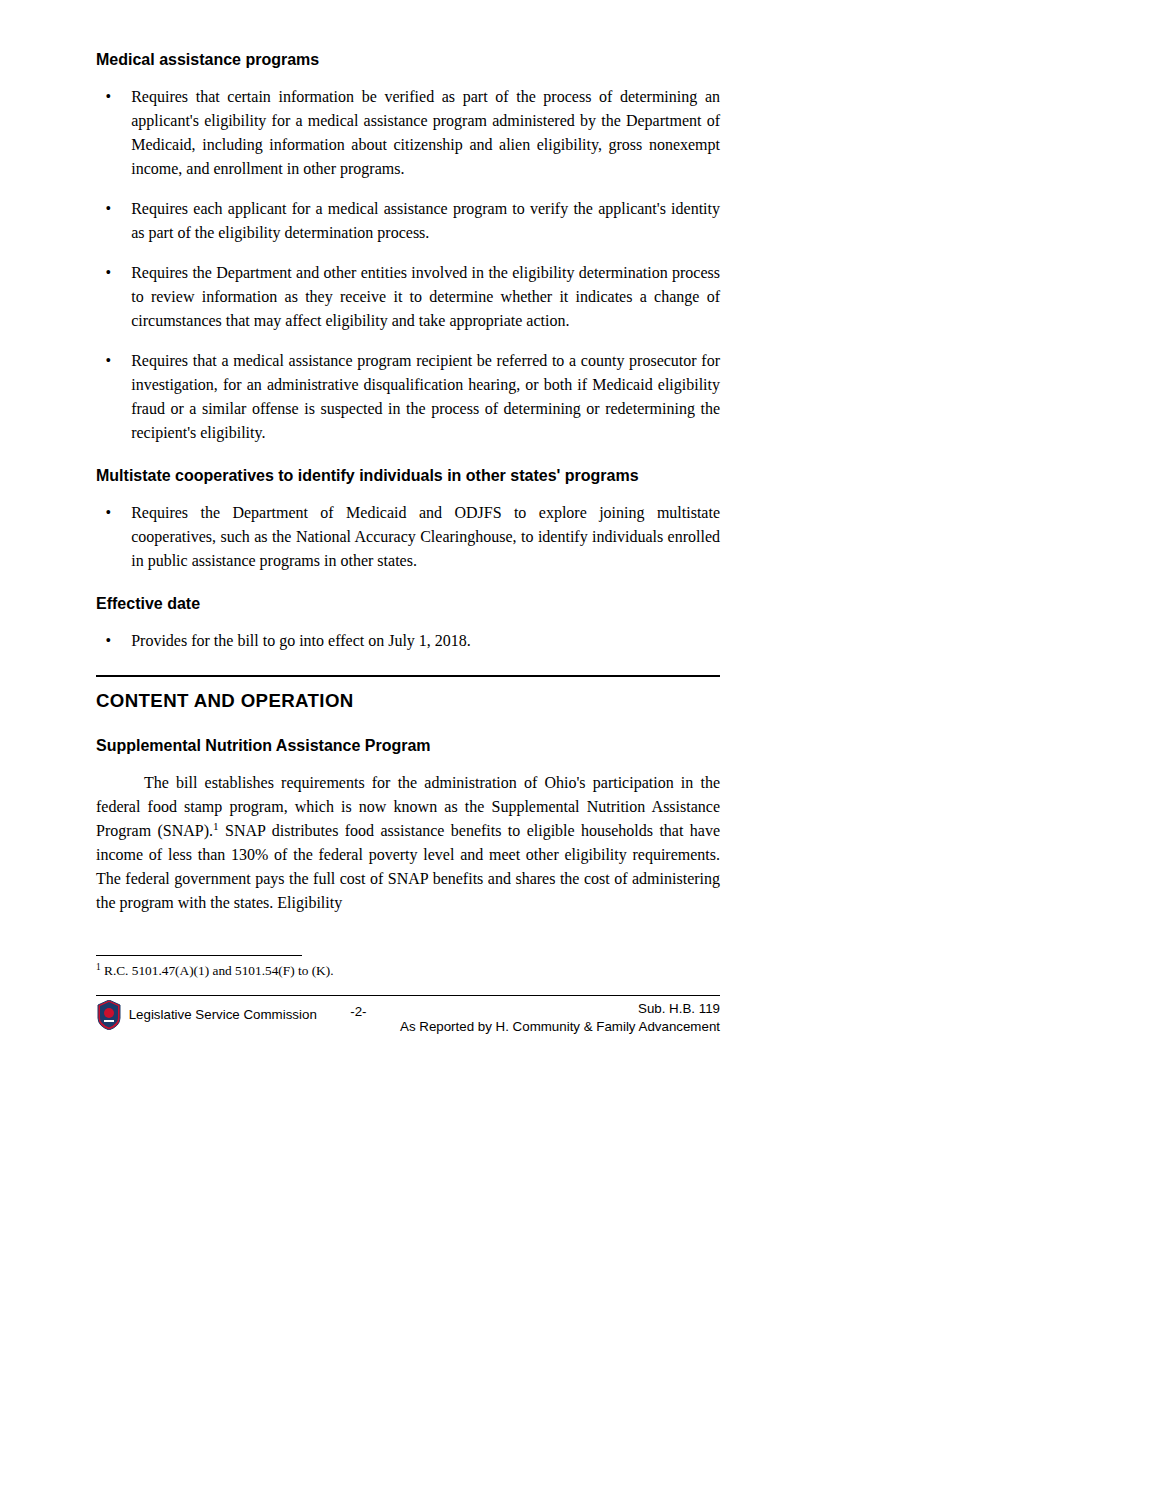Medical assistance programs
Requires that certain information be verified as part of the process of determining an applicant's eligibility for a medical assistance program administered by the Department of Medicaid, including information about citizenship and alien eligibility, gross nonexempt income, and enrollment in other programs.
Requires each applicant for a medical assistance program to verify the applicant's identity as part of the eligibility determination process.
Requires the Department and other entities involved in the eligibility determination process to review information as they receive it to determine whether it indicates a change of circumstances that may affect eligibility and take appropriate action.
Requires that a medical assistance program recipient be referred to a county prosecutor for investigation, for an administrative disqualification hearing, or both if Medicaid eligibility fraud or a similar offense is suspected in the process of determining or redetermining the recipient's eligibility.
Multistate cooperatives to identify individuals in other states' programs
Requires the Department of Medicaid and ODJFS to explore joining multistate cooperatives, such as the National Accuracy Clearinghouse, to identify individuals enrolled in public assistance programs in other states.
Effective date
Provides for the bill to go into effect on July 1, 2018.
CONTENT AND OPERATION
Supplemental Nutrition Assistance Program
The bill establishes requirements for the administration of Ohio's participation in the federal food stamp program, which is now known as the Supplemental Nutrition Assistance Program (SNAP).1 SNAP distributes food assistance benefits to eligible households that have income of less than 130% of the federal poverty level and meet other eligibility requirements. The federal government pays the full cost of SNAP benefits and shares the cost of administering the program with the states. Eligibility
1 R.C. 5101.47(A)(1) and 5101.54(F) to (K).
Legislative Service Commission
-2-
Sub. H.B. 119
As Reported by H. Community & Family Advancement